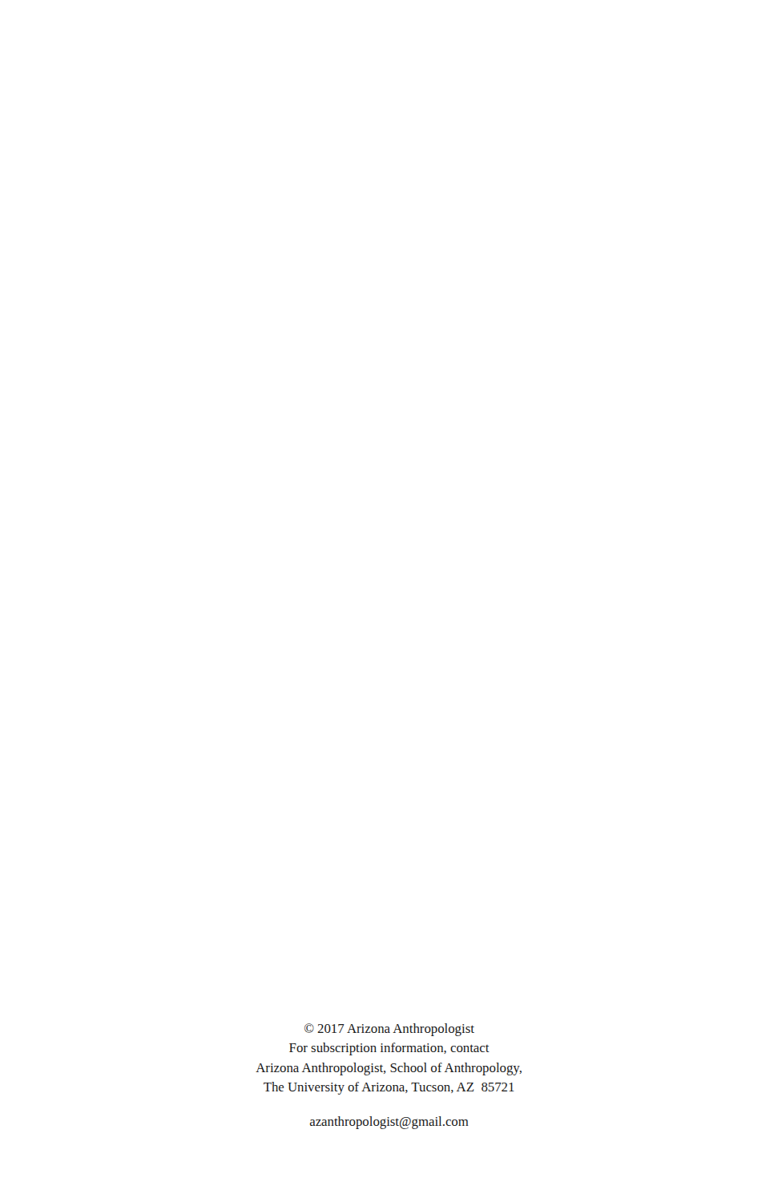© 2017 Arizona Anthropologist
For subscription information, contact
Arizona Anthropologist, School of Anthropology,
The University of Arizona, Tucson, AZ 85721
azanthropologist@gmail.com